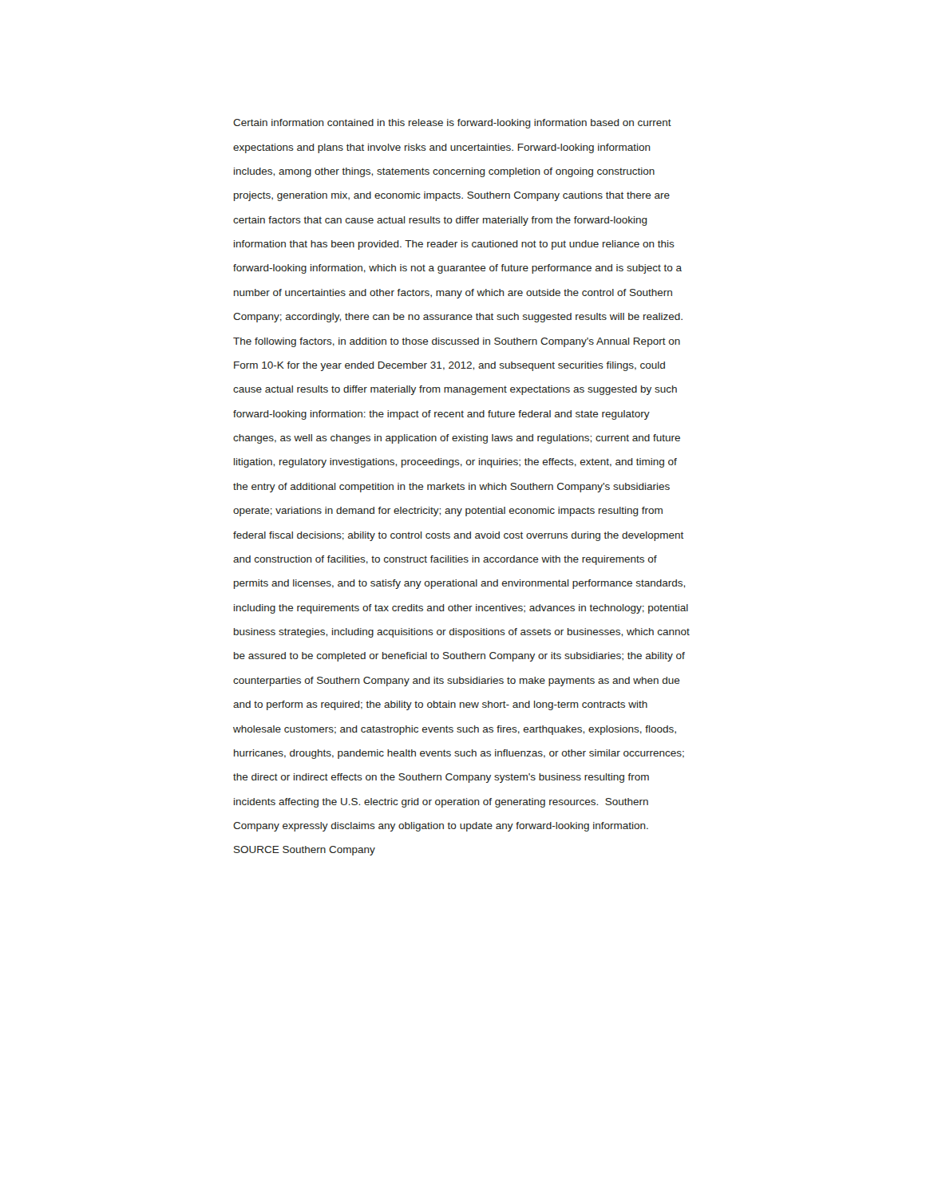Certain information contained in this release is forward-looking information based on current expectations and plans that involve risks and uncertainties. Forward-looking information includes, among other things, statements concerning completion of ongoing construction projects, generation mix, and economic impacts. Southern Company cautions that there are certain factors that can cause actual results to differ materially from the forward-looking information that has been provided. The reader is cautioned not to put undue reliance on this forward-looking information, which is not a guarantee of future performance and is subject to a number of uncertainties and other factors, many of which are outside the control of Southern Company; accordingly, there can be no assurance that such suggested results will be realized. The following factors, in addition to those discussed in Southern Company's Annual Report on Form 10-K for the year ended December 31, 2012, and subsequent securities filings, could cause actual results to differ materially from management expectations as suggested by such forward-looking information: the impact of recent and future federal and state regulatory changes, as well as changes in application of existing laws and regulations; current and future litigation, regulatory investigations, proceedings, or inquiries; the effects, extent, and timing of the entry of additional competition in the markets in which Southern Company's subsidiaries operate; variations in demand for electricity; any potential economic impacts resulting from federal fiscal decisions; ability to control costs and avoid cost overruns during the development and construction of facilities, to construct facilities in accordance with the requirements of permits and licenses, and to satisfy any operational and environmental performance standards, including the requirements of tax credits and other incentives; advances in technology; potential business strategies, including acquisitions or dispositions of assets or businesses, which cannot be assured to be completed or beneficial to Southern Company or its subsidiaries; the ability of counterparties of Southern Company and its subsidiaries to make payments as and when due and to perform as required; the ability to obtain new short- and long-term contracts with wholesale customers; and catastrophic events such as fires, earthquakes, explosions, floods, hurricanes, droughts, pandemic health events such as influenzas, or other similar occurrences; the direct or indirect effects on the Southern Company system's business resulting from incidents affecting the U.S. electric grid or operation of generating resources. Southern Company expressly disclaims any obligation to update any forward-looking information.
SOURCE Southern Company